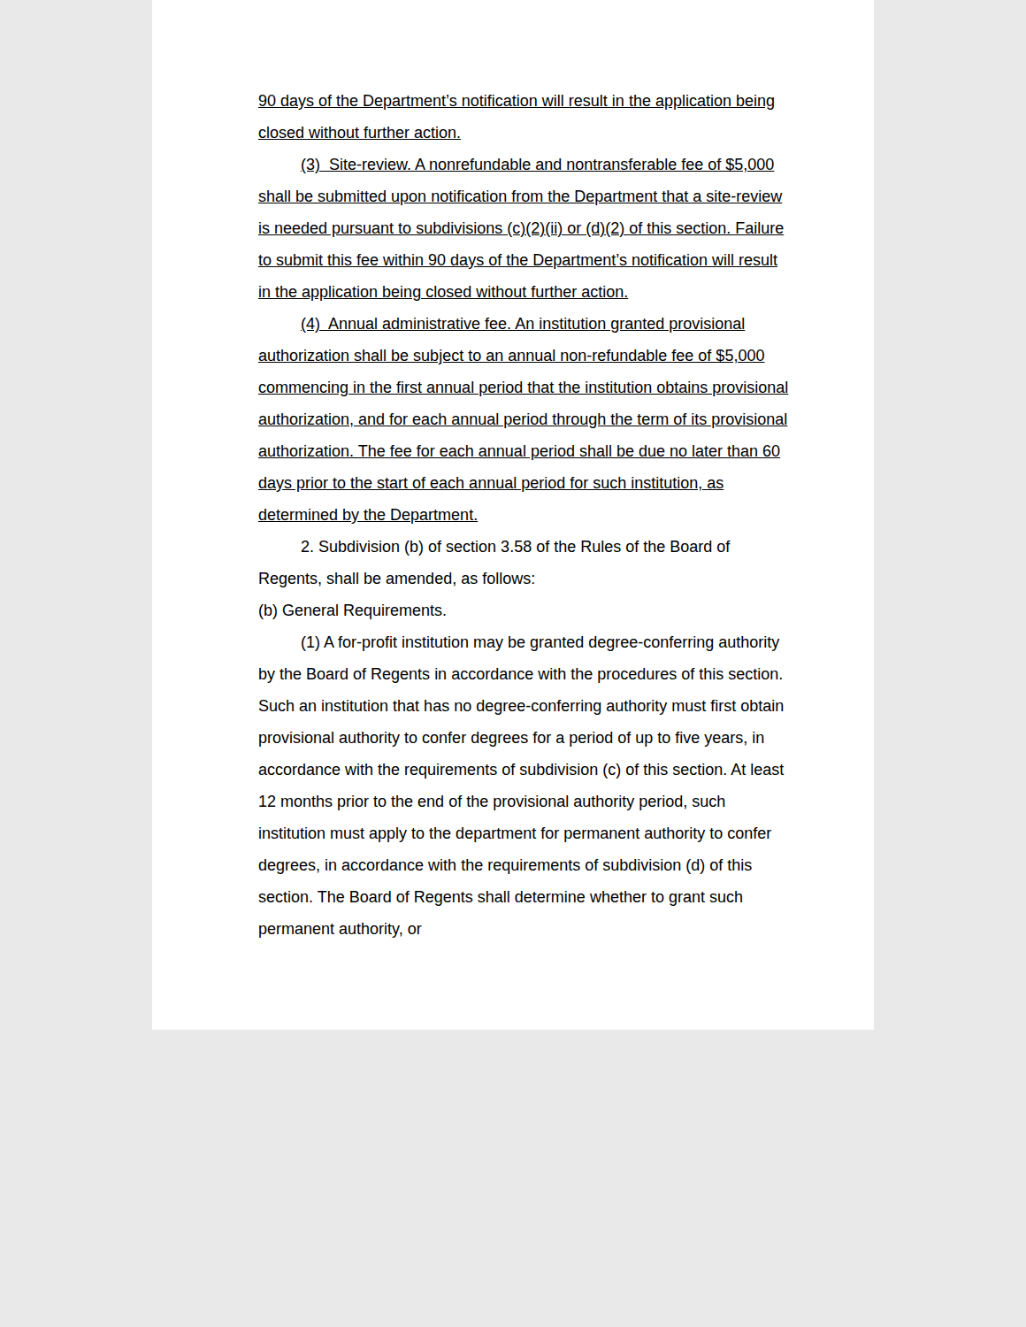90 days of the Department’s notification will result in the application being closed without further action.
(3) Site-review. A nonrefundable and nontransferable fee of $5,000 shall be submitted upon notification from the Department that a site-review is needed pursuant to subdivisions (c)(2)(ii) or (d)(2) of this section. Failure to submit this fee within 90 days of the Department’s notification will result in the application being closed without further action.
(4) Annual administrative fee. An institution granted provisional authorization shall be subject to an annual non-refundable fee of $5,000 commencing in the first annual period that the institution obtains provisional authorization, and for each annual period through the term of its provisional authorization. The fee for each annual period shall be due no later than 60 days prior to the start of each annual period for such institution, as determined by the Department.
2. Subdivision (b) of section 3.58 of the Rules of the Board of Regents, shall be amended, as follows:
(b) General Requirements.
(1) A for-profit institution may be granted degree-conferring authority by the Board of Regents in accordance with the procedures of this section. Such an institution that has no degree-conferring authority must first obtain provisional authority to confer degrees for a period of up to five years, in accordance with the requirements of subdivision (c) of this section. At least 12 months prior to the end of the provisional authority period, such institution must apply to the department for permanent authority to confer degrees, in accordance with the requirements of subdivision (d) of this section. The Board of Regents shall determine whether to grant such permanent authority, or